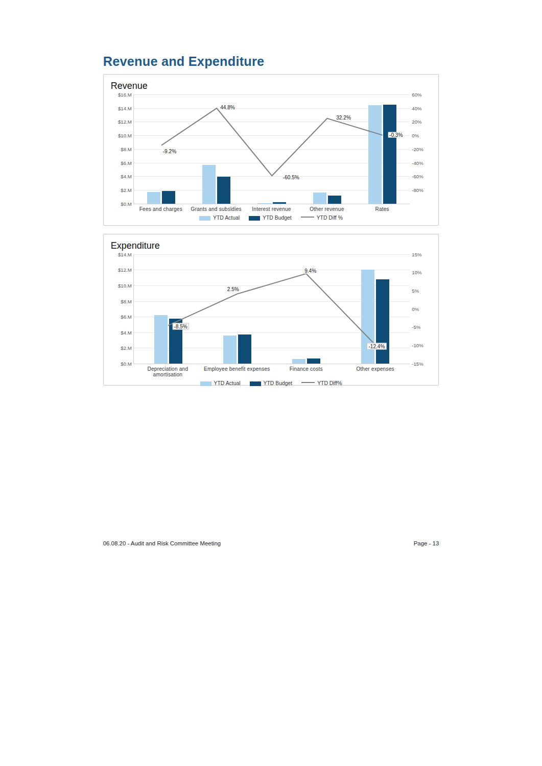Revenue and Expenditure
Revenue
$16.M
$14.M
$12.M
$10.M
$8.M
$6.M
$4.M
$2.M
$0.M
60%
40%
20%
0%
-20%
-40%
-60%
-80%
-9.2%
44.8%
-60.5%
32.2%
-0.3%
Fees and charges
Grants and subsidies
Interest revenue
Other revenue
Rates
YTD Actual YTD Budget YTD Diff %
Expenditure
$14.M
$12.M
$10.M
$8.M
$6.M
$4.M
$2.M
$0.M
15%
10%
5%
0%
-5%
-10%
-15%
-8.5%
2.5%
9.4%
-12.4%
Depreciation and amortisation
Employee benefit expenses
Finance costs
Other expenses
YTD Actual YTD Budget YTD Diff%
06.08.20 - Audit and Risk Committee Meeting Page - 13